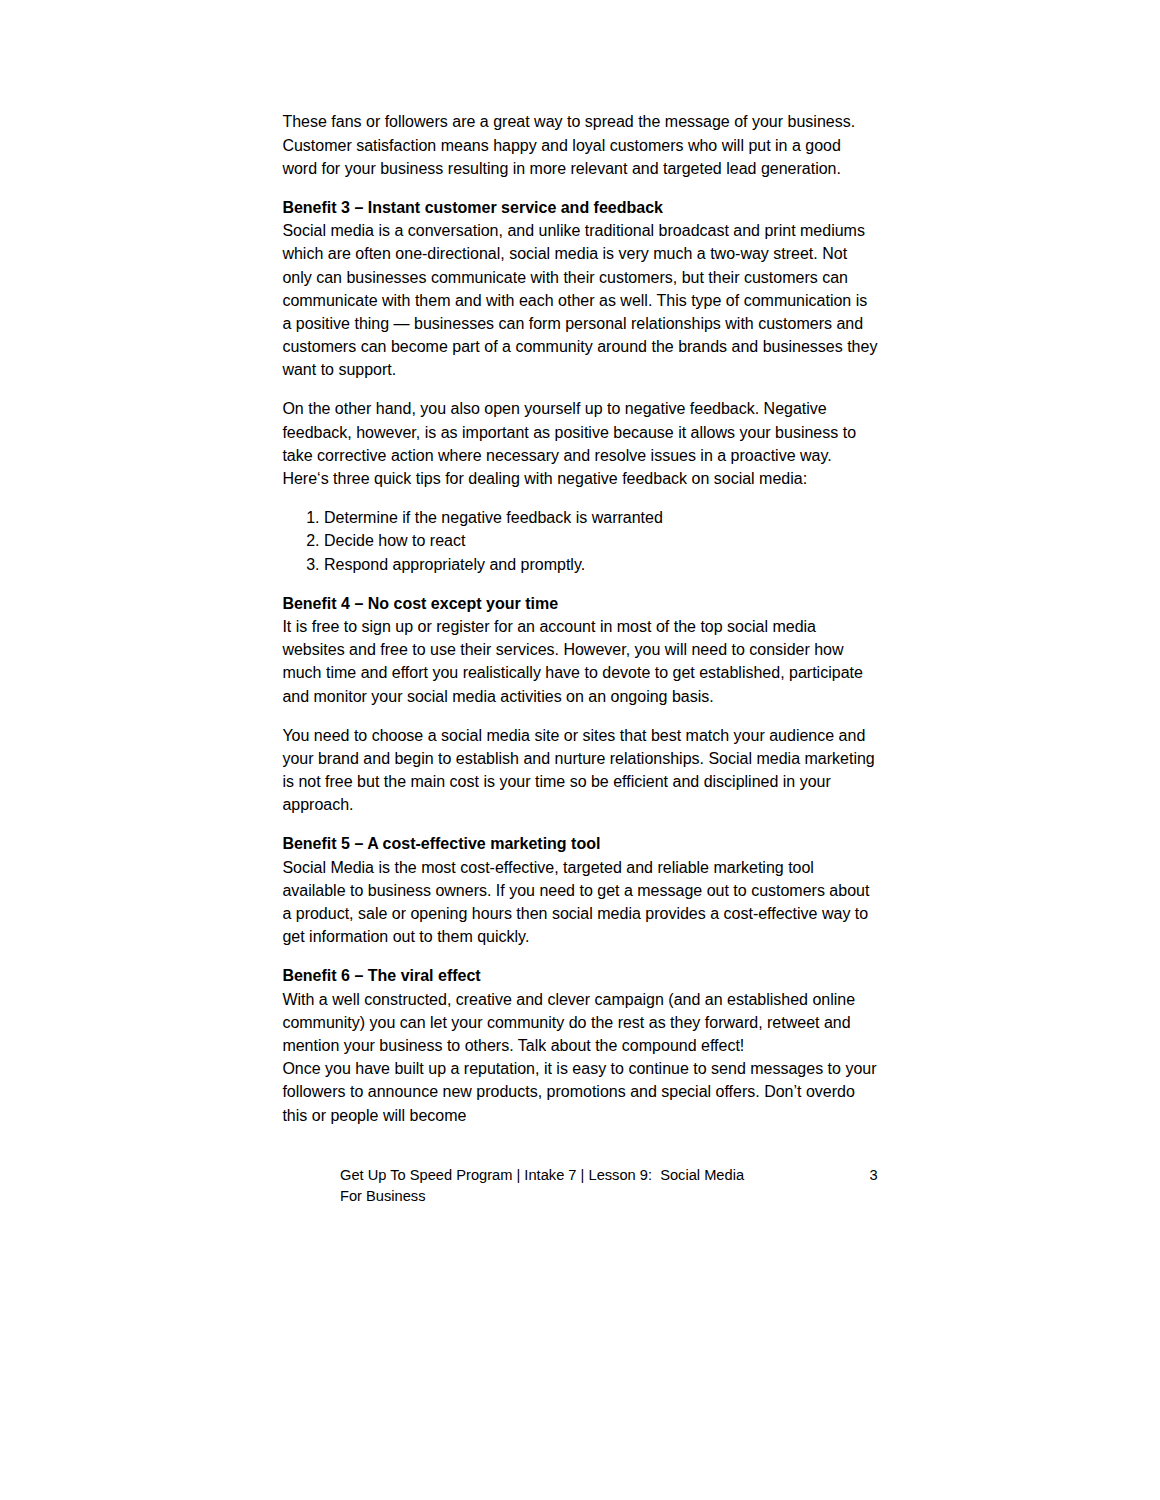These fans or followers are a great way to spread the message of your business. Customer satisfaction means happy and loyal customers who will put in a good word for your business resulting in more relevant and targeted lead generation.
Benefit 3 – Instant customer service and feedback
Social media is a conversation, and unlike traditional broadcast and print mediums which are often one-directional, social media is very much a two-way street. Not only can businesses communicate with their customers, but their customers can communicate with them and with each other as well. This type of communication is a positive thing — businesses can form personal relationships with customers and customers can become part of a community around the brands and businesses they want to support.
On the other hand, you also open yourself up to negative feedback. Negative feedback, however, is as important as positive because it allows your business to take corrective action where necessary and resolve issues in a proactive way. Here‘s three quick tips for dealing with negative feedback on social media:
Determine if the negative feedback is warranted
Decide how to react
Respond appropriately and promptly.
Benefit 4 – No cost except your time
It is free to sign up or register for an account in most of the top social media websites and free to use their services. However, you will need to consider how much time and effort you realistically have to devote to get established, participate and monitor your social media activities on an ongoing basis.
You need to choose a social media site or sites that best match your audience and your brand and begin to establish and nurture relationships. Social media marketing is not free but the main cost is your time so be efficient and disciplined in your approach.
Benefit 5 – A cost-effective marketing tool
Social Media is the most cost-effective, targeted and reliable marketing tool available to business owners. If you need to get a message out to customers about a product, sale or opening hours then social media provides a cost-effective way to get information out to them quickly.
Benefit 6 – The viral effect
With a well constructed, creative and clever campaign (and an established online community) you can let your community do the rest as they forward, retweet and mention your business to others. Talk about the compound effect!
Once you have built up a reputation, it is easy to continue to send messages to your followers to announce new products, promotions and special offers. Don’t overdo this or people will become
Get Up To Speed Program | Intake 7 | Lesson 9: Social Media For Business 3